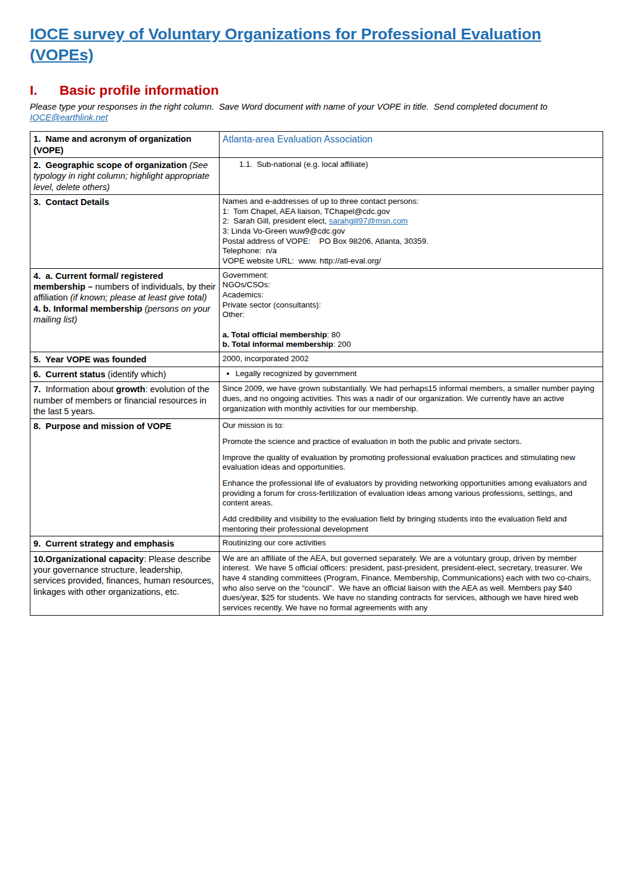IOCE survey of Voluntary Organizations for Professional Evaluation (VOPEs)
I. Basic profile information
Please type your responses in the right column. Save Word document with name of your VOPE in title. Send completed document to IOCE@earthlink.net
| 1. Name and acronym of organization (VOPE) | Atlanta-area Evaluation Association |
| 2. Geographic scope of organization (See typology in right column; highlight appropriate level, delete others) | 1.1. Sub-national (e.g. local affiliate) |
| 3. Contact Details | Names and e-addresses of up to three contact persons: 1: Tom Chapel, AEA liaison, TChapel@cdc.gov 2: Sarah Gill, president elect, sarahgill97@msn.com 3: Linda Vo-Green wuw9@cdc.gov Postal address of VOPE: PO Box 98206, Atlanta, 30359. Telephone: n/a VOPE website URL: www. http://atl-eval.org/ |
| 4. a. Current formal/ registered membership – numbers of individuals, by their affiliation (if known; please at least give total) 4. b. Informal membership (persons on your mailing list) | Government: NGOs/CSOs: Academics: Private sector (consultants): Other: a. Total official membership : 80 b. Total informal membership : 200 |
| 5. Year VOPE was founded | 2000, incorporated 2002 |
| 6. Current status (identify which) | Legally recognized by government |
| 7. Information about growth : evolution of the number of members or financial resources in the last 5 years. | Since 2009, we have grown substantially. We had perhaps15 informal members, a smaller number paying dues, and no ongoing activities. This was a nadir of our organization. We currently have an active organization with monthly activities for our membership. |
| 8. Purpose and mission of VOPE | Our mission is to: Promote the science and practice of evaluation in both the public and private sectors. Improve the quality of evaluation by promoting professional evaluation practices and stimulating new evaluation ideas and opportunities. Enhance the professional life of evaluators by providing networking opportunities among evaluators and providing a forum for cross-fertilization of evaluation ideas among various professions, settings, and content areas. Add credibility and visibility to the evaluation field by bringing students into the evaluation field and mentoring their professional development |
| 9. Current strategy and emphasis | Routinizing our core activities |
| 10.Organizational capacity : Please describe your governance structure, leadership, services provided, finances, human resources, linkages with other organizations, etc. | We are an affiliate of the AEA, but governed separately. We are a voluntary group, driven by member interest. We have 5 official officers: president, past-president, president-elect, secretary, treasurer. We have 4 standing committees (Program, Finance, Membership, Communications) each with two co-chairs, who also serve on the “council”. We have an official liaison with the AEA as well. Members pay $40 dues/year, $25 for students. We have no standing contracts for services, although we have hired web services recently. We have no formal agreements with any |